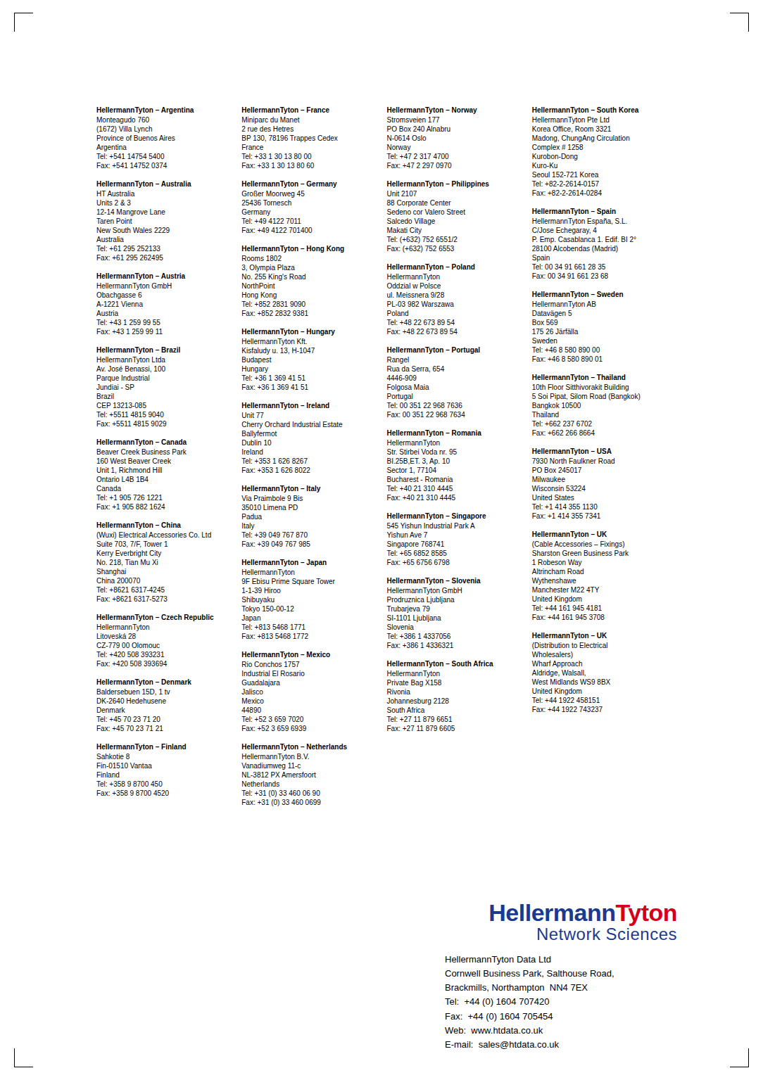HellermannTyton – Argentina
Monteagudo 760
(1672) Villa Lynch
Province of Buenos Aires
Argentina
Tel: +541 14754 5400
Fax: +541 14752 0374
HellermannTyton – Australia
HT Australia
Units 2 & 3
12-14 Mangrove Lane
Taren Point
New South Wales 2229
Australia
Tel: +61 295 252133
Fax: +61 295 262495
HellermannTyton – Austria
HellermannTyton GmbH
Obachgasse 6
A-1221 Vienna
Austria
Tel: +43 1 259 99 55
Fax: +43 1 259 99 11
HellermannTyton – Brazil
HellermannTyton Ltda
Av. José Benassi, 100
Parque Industrial
Jundiai - SP
Brazil
CEP 13213-085
Tel: +5511 4815 9040
Fax: +5511 4815 9029
HellermannTyton – Canada
Beaver Creek Business Park
160 West Beaver Creek
Unit 1, Richmond Hill
Ontario L4B 1B4
Canada
Tel: +1 905 726 1221
Fax: +1 905 882 1624
HellermannTyton – China
(Wuxi) Electrical Accessories Co. Ltd
Suite 703, 7/F, Tower 1
Kerry Everbright City
No. 218, Tian Mu Xi
Shanghai
China 200070
Tel: +8621 6317-4245
Fax: +8621 6317-5273
HellermannTyton – Czech Republic
HellermannTyton
Litoveská 28
CZ-779 00 Olomouc
Tel: +420 508 393231
Fax: +420 508 393694
HellermannTyton – Denmark
Baldersebuen 15D, 1 tv
DK-2640 Hedehusene
Denmark
Tel: +45 70 23 71 20
Fax: +45 70 23 71 21
HellermannTyton – Finland
Sahkotie 8
Fin-01510 Vantaa
Finland
Tel: +358 9 8700 450
Fax: +358 9 8700 4520
HellermannTyton – France
Miniparc du Manet
2 rue des Hetres
BP 130, 78196 Trappes Cedex
France
Tel: +33 1 30 13 80 00
Fax: +33 1 30 13 80 60
HellermannTyton – Germany
Großer Moorweg 45
25436 Tornesch
Germany
Tel: +49 4122 7011
Fax: +49 4122 701400
HellermannTyton – Hong Kong
Rooms 1802
3, Olympia Plaza
No. 255 King's Road
NorthPoint
Hong Kong
Tel: +852 2831 9090
Fax: +852 2832 9381
HellermannTyton – Hungary
HellermannTyton Kft.
Kisfaludy u. 13, H-1047
Budapest
Hungary
Tel: +36 1 369 41 51
Fax: +36 1 369 41 51
HellermannTyton – Ireland
Unit 77
Cherry Orchard Industrial Estate
Ballyfermot
Dublin 10
Ireland
Tel: +353 1 626 8267
Fax: +353 1 626 8022
HellermannTyton – Italy
Via Praimbole 9 Bis
35010 Limena PD
Padua
Italy
Tel: +39 049 767 870
Fax: +39 049 767 985
HellermannTyton – Japan
HellermannTyton
9F Ebisu Prime Square Tower
1-1-39 Hiroo
Shibuyaku
Tokyo 150-00-12
Japan
Tel: +813 5468 1771
Fax: +813 5468 1772
HellermannTyton – Mexico
Rio Conchos 1757
Industrial El Rosario
Guadalajara
Jalisco
Mexico
44890
Tel: +52 3 659 7020
Fax: +52 3 659 6939
HellermannTyton – Netherlands
HellermannTyton B.V.
Vanadiumweg 11-c
NL-3812 PX Amersfoort
Netherlands
Tel: +31 (0) 33 460 06 90
Fax: +31 (0) 33 460 0699
HellermannTyton – Norway
Stromsveien 177
PO Box 240 Alnabru
N-0614 Oslo
Norway
Tel: +47 2 317 4700
Fax: +47 2 297 0970
HellermannTyton – Philippines
Unit 2107
88 Corporate Center
Sedeno cor Valero Street
Salcedo Village
Makati City
Tel: (+632) 752 6551/2
Fax: (+632) 752 6553
HellermannTyton – Poland
HellermannTyton
Oddzial w Polsce
ul. Meissnera 9/28
PL-03 982 Warszawa
Poland
Tel: +48 22 673 89 54
Fax: +48 22 673 89 54
HellermannTyton – Portugal
Rangel
Rua da Serra, 654
4446-909
Folgosa Maia
Portugal
Tel: 00 351 22 968 7636
Fax: 00 351 22 968 7634
HellermannTyton – Romania
HellermannTyton
Str. Stirbei Voda nr. 95
BI.25B,ET. 3, Ap. 10
Sector 1, 77104
Bucharest - Romania
Tel: +40 21 310 4445
Fax: +40 21 310 4445
HellermannTyton – Singapore
545 Yishun Industrial Park A
Yishun Ave 7
Singapore 768741
Tel: +65 6852 8585
Fax: +65 6756 6798
HellermannTyton – Slovenia
HellermannTyton GmbH
Prodruznica Ljubljana
Trubarjeva 79
SI-1101 Ljubljana
Slovenia
Tel: +386 1 4337056
Fax: +386 1 4336321
HellermannTyton – South Africa
HellermannTyton
Private Bag X158
Rivonia
Johannesburg 2128
South Africa
Tel: +27 11 879 6651
Fax: +27 11 879 6605
HellermannTyton – South Korea
HellermannTyton Pte Ltd
Korea Office, Room 3321
Madong, ChungAng Circulation
Complex # 1258
Kurobon-Dong
Kuro-Ku
Seoul 152-721 Korea
Tel: +82-2-2614-0157
Fax: +82-2-2614-0284
HellermannTyton – Spain
HellermannTyton España, S.L.
C/Jose Echegaray, 4
P. Emp. Casablanca 1. Edif. BI 2°
28100 Alcobendas (Madrid)
Spain
Tel: 00 34 91 661 28 35
Fax: 00 34 91 661 23 68
HellermannTyton – Sweden
HellermannTyton AB
Datavägen 5
Box 569
175 26 Järfälla
Sweden
Tel: +46 8 580 890 00
Fax: +46 8 580 890 01
HellermannTyton – Thailand
10th Floor Sitthivorakit Building
5 Soi Pipat, Silom Road (Bangkok)
Bangkok 10500
Thailand
Tel: +662 237 6702
Fax: +662 266 8664
HellermannTyton – USA
7930 North Faulkner Road
PO Box 245017
Milwaukee
Wisconsin 53224
United States
Tel: +1 414 355 1130
Fax: +1 414 355 7341
HellermannTyton – UK
(Cable Accessories – Fixings)
Sharston Green Business Park
1 Robeson Way
Altrincham Road
Wythenshawe
Manchester M22 4TY
United Kingdom
Tel: +44 161 945 4181
Fax: +44 161 945 3708
HellermannTyton – UK
(Distribution to Electrical
Wholesalers)
Wharf Approach
Aldridge, Walsall,
West Midlands WS9 8BX
United Kingdom
Tel: +44 1922 458151
Fax: +44 1922 743237
Hellermann Tyton
Network Sciences
HellermannTyton Data Ltd
Cornwell Business Park, Salthouse Road,
Brackmills, Northampton NN4 7EX
Tel: +44 (0) 1604 707420
Fax: +44 (0) 1604 705454
Web: www.htdata.co.uk
E-mail: sales@htdata.co.uk